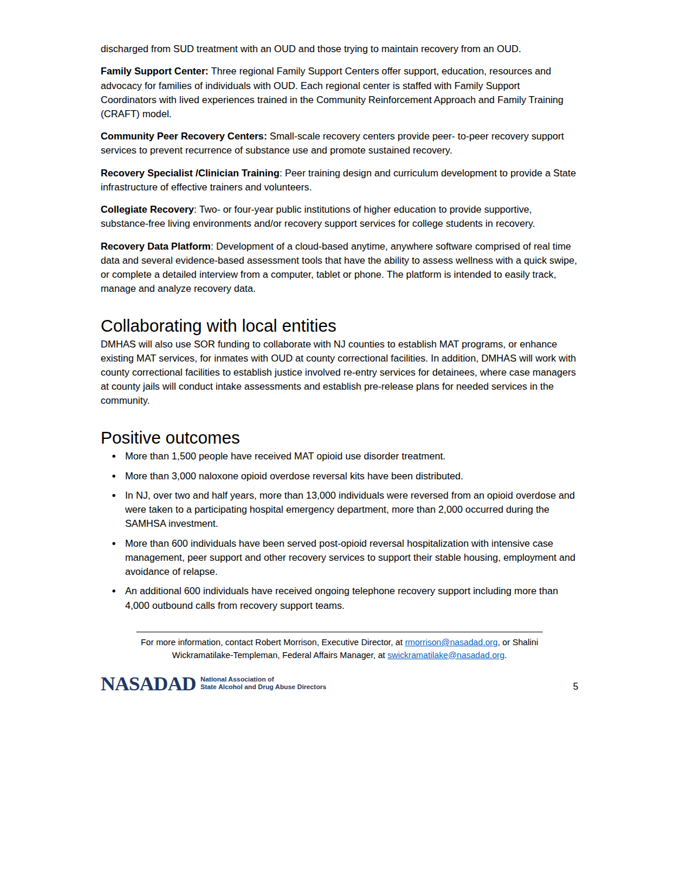discharged from SUD treatment with an OUD and those trying to maintain recovery from an OUD.
Family Support Center: Three regional Family Support Centers offer support, education, resources and advocacy for families of individuals with OUD. Each regional center is staffed with Family Support Coordinators with lived experiences trained in the Community Reinforcement Approach and Family Training (CRAFT) model.
Community Peer Recovery Centers: Small-scale recovery centers provide peer- to-peer recovery support services to prevent recurrence of substance use and promote sustained recovery.
Recovery Specialist /Clinician Training: Peer training design and curriculum development to provide a State infrastructure of effective trainers and volunteers.
Collegiate Recovery: Two- or four-year public institutions of higher education to provide supportive, substance-free living environments and/or recovery support services for college students in recovery.
Recovery Data Platform: Development of a cloud-based anytime, anywhere software comprised of real time data and several evidence-based assessment tools that have the ability to assess wellness with a quick swipe, or complete a detailed interview from a computer, tablet or phone. The platform is intended to easily track, manage and analyze recovery data.
Collaborating with local entities
DMHAS will also use SOR funding to collaborate with NJ counties to establish MAT programs, or enhance existing MAT services, for inmates with OUD at county correctional facilities. In addition, DMHAS will work with county correctional facilities to establish justice involved re-entry services for detainees, where case managers at county jails will conduct intake assessments and establish pre-release plans for needed services in the community.
Positive outcomes
More than 1,500 people have received MAT opioid use disorder treatment.
More than 3,000 naloxone opioid overdose reversal kits have been distributed.
In NJ, over two and half years, more than 13,000 individuals were reversed from an opioid overdose and were taken to a participating hospital emergency department, more than 2,000 occurred during the SAMHSA investment.
More than 600 individuals have been served post-opioid reversal hospitalization with intensive case management, peer support and other recovery services to support their stable housing, employment and avoidance of relapse.
An additional 600 individuals have received ongoing telephone recovery support including more than 4,000 outbound calls from recovery support teams.
For more information, contact Robert Morrison, Executive Director, at rmorrison@nasadad.org, or Shalini Wickramatilake-Templeman, Federal Affairs Manager, at swickramatilake@nasadad.org.
NASADAD National Association of
State Alcohol and Drug Abuse Directors
5